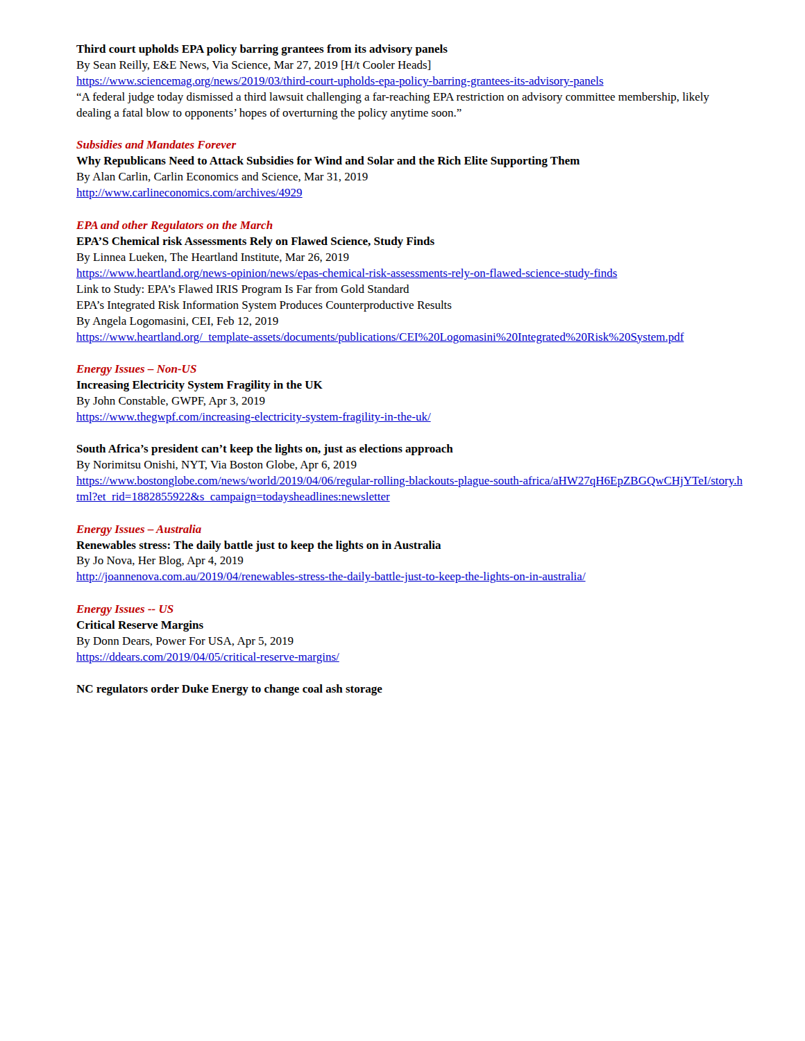Third court upholds EPA policy barring grantees from its advisory panels
By Sean Reilly, E&E News, Via Science, Mar 27, 2019 [H/t Cooler Heads]
https://www.sciencemag.org/news/2019/03/third-court-upholds-epa-policy-barring-grantees-its-advisory-panels
“A federal judge today dismissed a third lawsuit challenging a far-reaching EPA restriction on advisory committee membership, likely dealing a fatal blow to opponents’ hopes of overturning the policy anytime soon.”
Subsidies and Mandates Forever
Why Republicans Need to Attack Subsidies for Wind and Solar and the Rich Elite Supporting Them
By Alan Carlin, Carlin Economics and Science, Mar 31, 2019
http://www.carlineconomics.com/archives/4929
EPA and other Regulators on the March
EPA’S Chemical risk Assessments Rely on Flawed Science, Study Finds
By Linnea Lueken, The Heartland Institute, Mar 26, 2019
https://www.heartland.org/news-opinion/news/epas-chemical-risk-assessments-rely-on-flawed-science-study-finds
Link to Study: EPA’s Flawed IRIS Program Is Far from Gold Standard
EPA’s Integrated Risk Information System Produces Counterproductive Results
By Angela Logomasini, CEI, Feb 12, 2019
https://www.heartland.org/_template-assets/documents/publications/CEI%20Logomasini%20Integrated%20Risk%20System.pdf
Energy Issues – Non-US
Increasing Electricity System Fragility in the UK
By John Constable, GWPF, Apr 3, 2019
https://www.thegwpf.com/increasing-electricity-system-fragility-in-the-uk/
South Africa’s president can’t keep the lights on, just as elections approach
By Norimitsu Onishi, NYT, Via Boston Globe, Apr 6, 2019
https://www.bostonglobe.com/news/world/2019/04/06/regular-rolling-blackouts-plague-south-africa/aHW27qH6EpZBGQwCHjYTeI/story.html?et_rid=1882855922&s_campaign=todaysheadlines:newsletter
Energy Issues – Australia
Renewables stress: The daily battle just to keep the lights on in Australia
By Jo Nova, Her Blog, Apr 4, 2019
http://joannenova.com.au/2019/04/renewables-stress-the-daily-battle-just-to-keep-the-lights-on-in-australia/
Energy Issues -- US
Critical Reserve Margins
By Donn Dears, Power For USA, Apr 5, 2019
https://ddears.com/2019/04/05/critical-reserve-margins/
NC regulators order Duke Energy to change coal ash storage